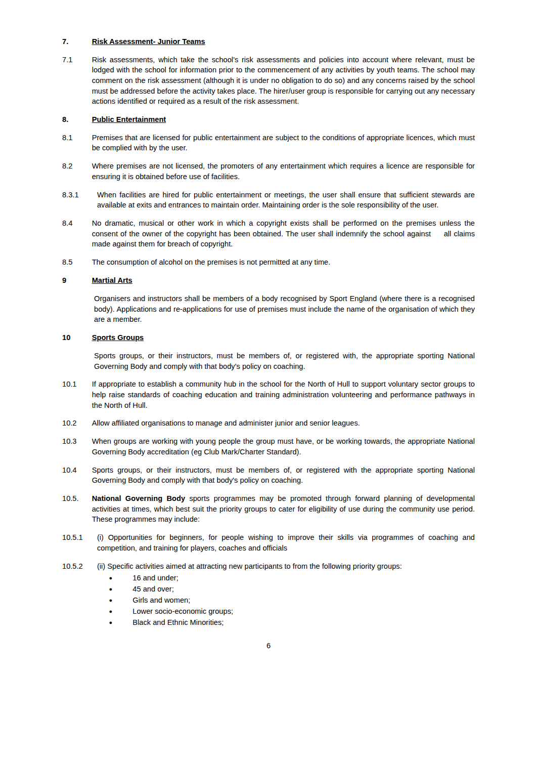7.
Risk Assessment- Junior Teams
7.1
Risk assessments, which take the school's risk assessments and policies into account where relevant, must be lodged with the school for information prior to the commencement of any activities by youth teams. The school may comment on the risk assessment (although it is under no obligation to do so) and any concerns raised by the school must be addressed before the activity takes place. The hirer/user group is responsible for carrying out any necessary actions identified or required as a result of the risk assessment.
8.
Public Entertainment
8.1
Premises that are licensed for public entertainment are subject to the conditions of appropriate licences, which must be complied with by the user.
8.2
Where premises are not licensed, the promoters of any entertainment which requires a licence are responsible for ensuring it is obtained before use of facilities.
8.3.1
When facilities are hired for public entertainment or meetings, the user shall ensure that sufficient stewards are available at exits and entrances to maintain order. Maintaining order is the sole responsibility of the user.
8.4
No dramatic, musical or other work in which a copyright exists shall be performed on the premises unless the consent of the owner of the copyright has been obtained. The user shall indemnify the school against all claims made against them for breach of copyright.
8.5
The consumption of alcohol on the premises is not permitted at any time.
9
Martial Arts
Organisers and instructors shall be members of a body recognised by Sport England (where there is a recognised body). Applications and re-applications for use of premises must include the name of the organisation of which they are a member.
10
Sports Groups
Sports groups, or their instructors, must be members of, or registered with, the appropriate sporting National Governing Body and comply with that body's policy on coaching.
10.1
If appropriate to establish a community hub in the school for the North of Hull to support voluntary sector groups to help raise standards of coaching education and training administration volunteering and performance pathways in the North of Hull.
10.2
Allow affiliated organisations to manage and administer junior and senior leagues.
10.3
When groups are working with young people the group must have, or be working towards, the appropriate National Governing Body accreditation (eg Club Mark/Charter Standard).
10.4
Sports groups, or their instructors, must be members of, or registered with the appropriate sporting National Governing Body and comply with that body's policy on coaching.
10.5.
National Governing Body sports programmes may be promoted through forward planning of developmental activities at times, which best suit the priority groups to cater for eligibility of use during the community use period. These programmes may include:
10.5.1
(i) Opportunities for beginners, for people wishing to improve their skills via programmes of coaching and competition, and training for players, coaches and officials
10.5.2
(ii) Specific activities aimed at attracting new participants to from the following priority groups:
16 and under;
45 and over;
Girls and women;
Lower socio-economic groups;
Black and Ethnic Minorities;
6